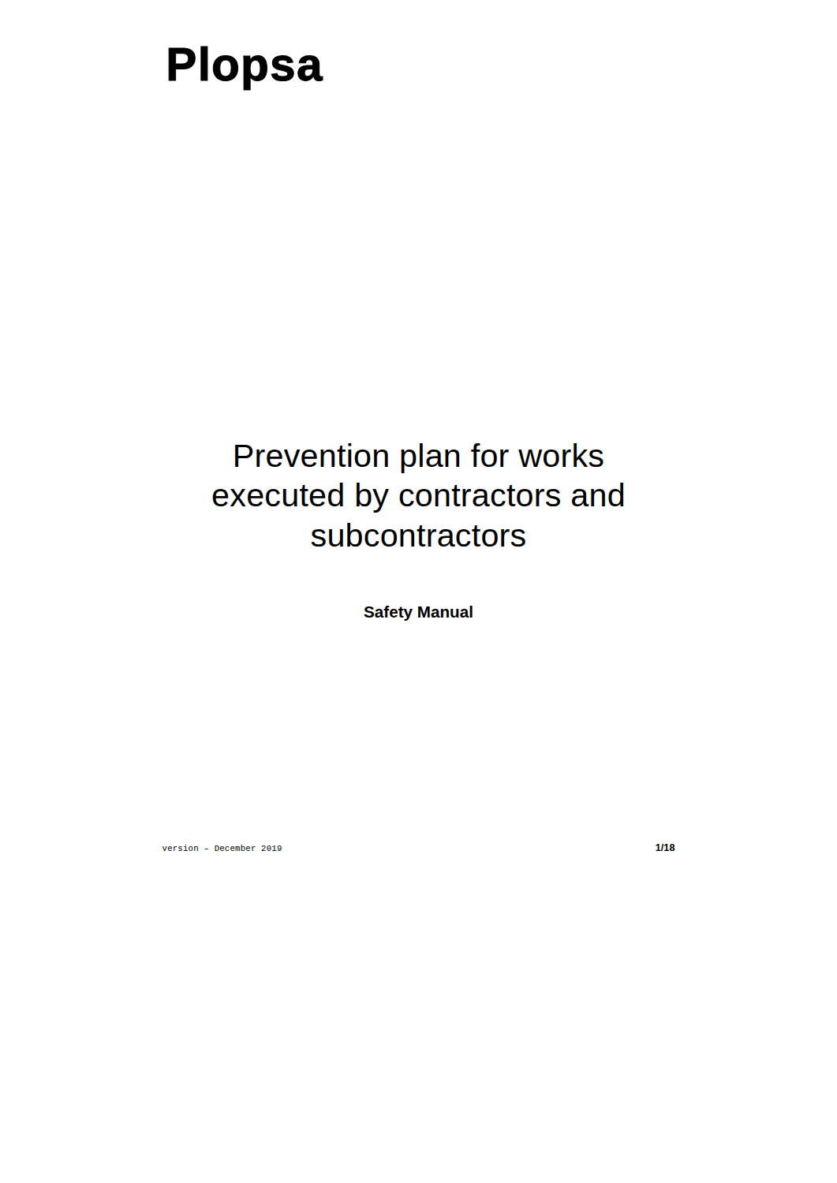Plopsa
Prevention plan for works executed by contractors and subcontractors
Safety Manual
version – December 2019 1/18